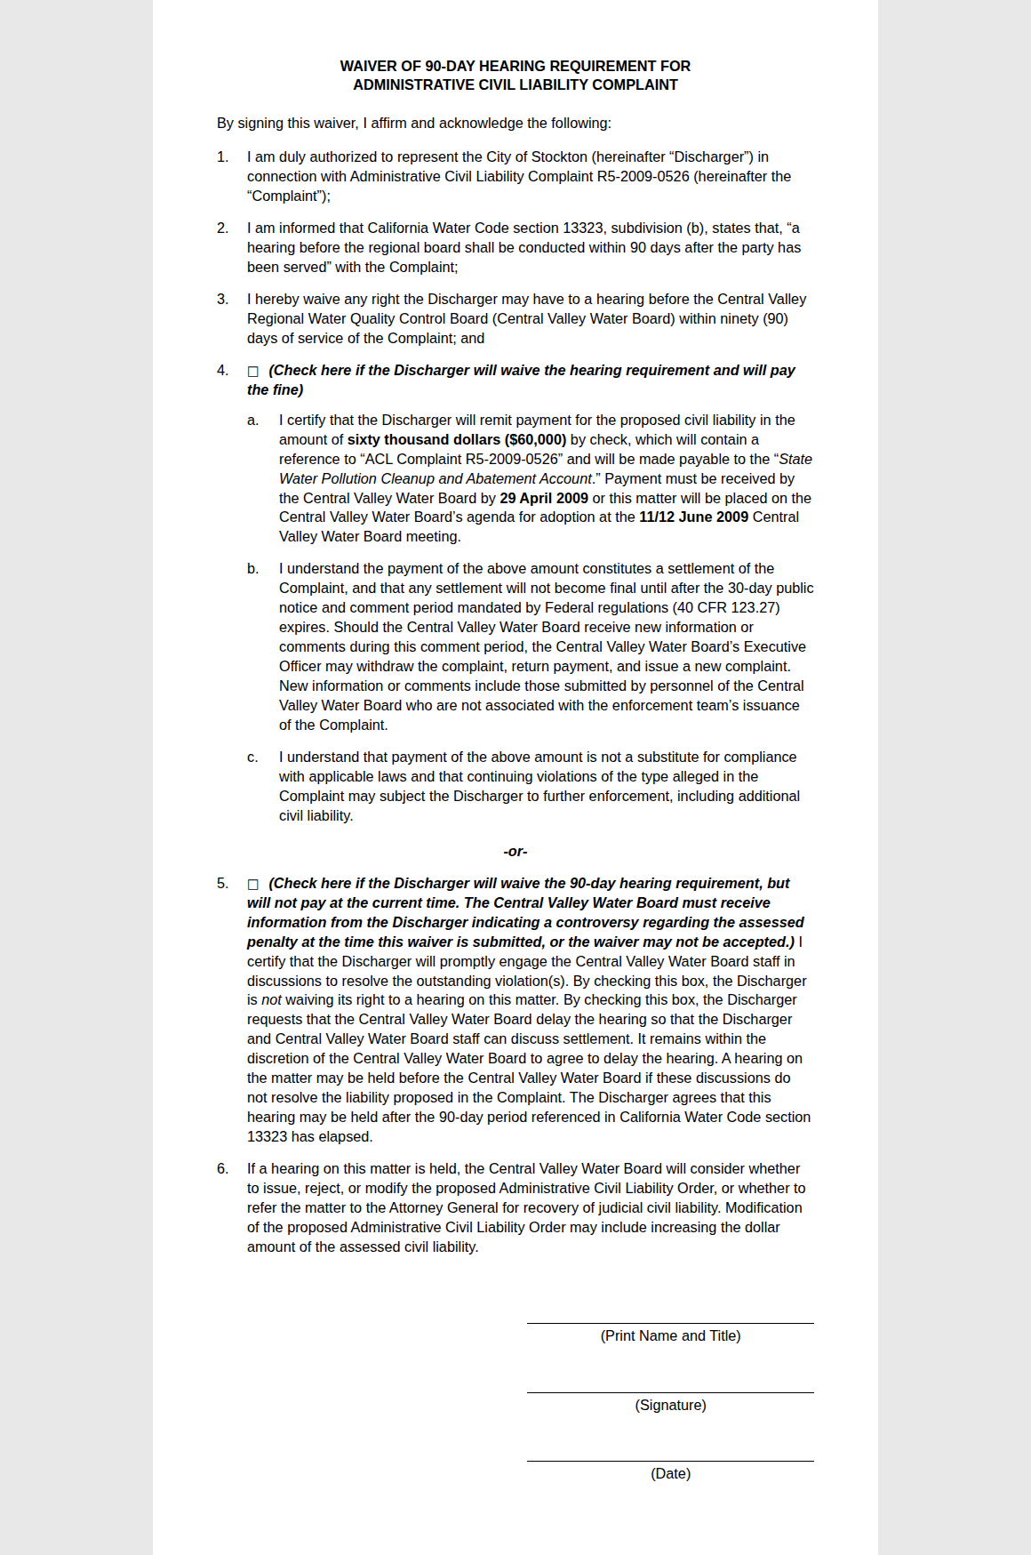WAIVER OF 90-DAY HEARING REQUIREMENT FOR
ADMINISTRATIVE CIVIL LIABILITY COMPLAINT
By signing this waiver, I affirm and acknowledge the following:
I am duly authorized to represent the City of Stockton (hereinafter “Discharger”) in connection with Administrative Civil Liability Complaint R5-2009-0526 (hereinafter the “Complaint”);
I am informed that California Water Code section 13323, subdivision (b), states that, “a hearing before the regional board shall be conducted within 90 days after the party has been served” with the Complaint;
I hereby waive any right the Discharger may have to a hearing before the Central Valley Regional Water Quality Control Board (Central Valley Water Board) within ninety (90) days of service of the Complaint; and
□ (Check here if the Discharger will waive the hearing requirement and will pay the fine)
I certify that the Discharger will remit payment for the proposed civil liability in the amount of sixty thousand dollars ($60,000) by check, which will contain a reference to “ACL Complaint R5-2009-0526” and will be made payable to the “State Water Pollution Cleanup and Abatement Account.” Payment must be received by the Central Valley Water Board by 29 April 2009 or this matter will be placed on the Central Valley Water Board’s agenda for adoption at the 11/12 June 2009 Central Valley Water Board meeting.
I understand the payment of the above amount constitutes a settlement of the Complaint, and that any settlement will not become final until after the 30-day public notice and comment period mandated by Federal regulations (40 CFR 123.27) expires. Should the Central Valley Water Board receive new information or comments during this comment period, the Central Valley Water Board’s Executive Officer may withdraw the complaint, return payment, and issue a new complaint. New information or comments include those submitted by personnel of the Central Valley Water Board who are not associated with the enforcement team’s issuance of the Complaint.
I understand that payment of the above amount is not a substitute for compliance with applicable laws and that continuing violations of the type alleged in the Complaint may subject the Discharger to further enforcement, including additional civil liability.
-or-
□ (Check here if the Discharger will waive the 90-day hearing requirement, but will not pay at the current time. The Central Valley Water Board must receive information from the Discharger indicating a controversy regarding the assessed penalty at the time this waiver is submitted, or the waiver may not be accepted.) I certify that the Discharger will promptly engage the Central Valley Water Board staff in discussions to resolve the outstanding violation(s). By checking this box, the Discharger is not waiving its right to a hearing on this matter. By checking this box, the Discharger requests that the Central Valley Water Board delay the hearing so that the Discharger and Central Valley Water Board staff can discuss settlement. It remains within the discretion of the Central Valley Water Board to agree to delay the hearing. A hearing on the matter may be held before the Central Valley Water Board if these discussions do not resolve the liability proposed in the Complaint. The Discharger agrees that this hearing may be held after the 90-day period referenced in California Water Code section 13323 has elapsed.
If a hearing on this matter is held, the Central Valley Water Board will consider whether to issue, reject, or modify the proposed Administrative Civil Liability Order, or whether to refer the matter to the Attorney General for recovery of judicial civil liability. Modification of the proposed Administrative Civil Liability Order may include increasing the dollar amount of the assessed civil liability.
(Print Name and Title)
(Signature)
(Date)